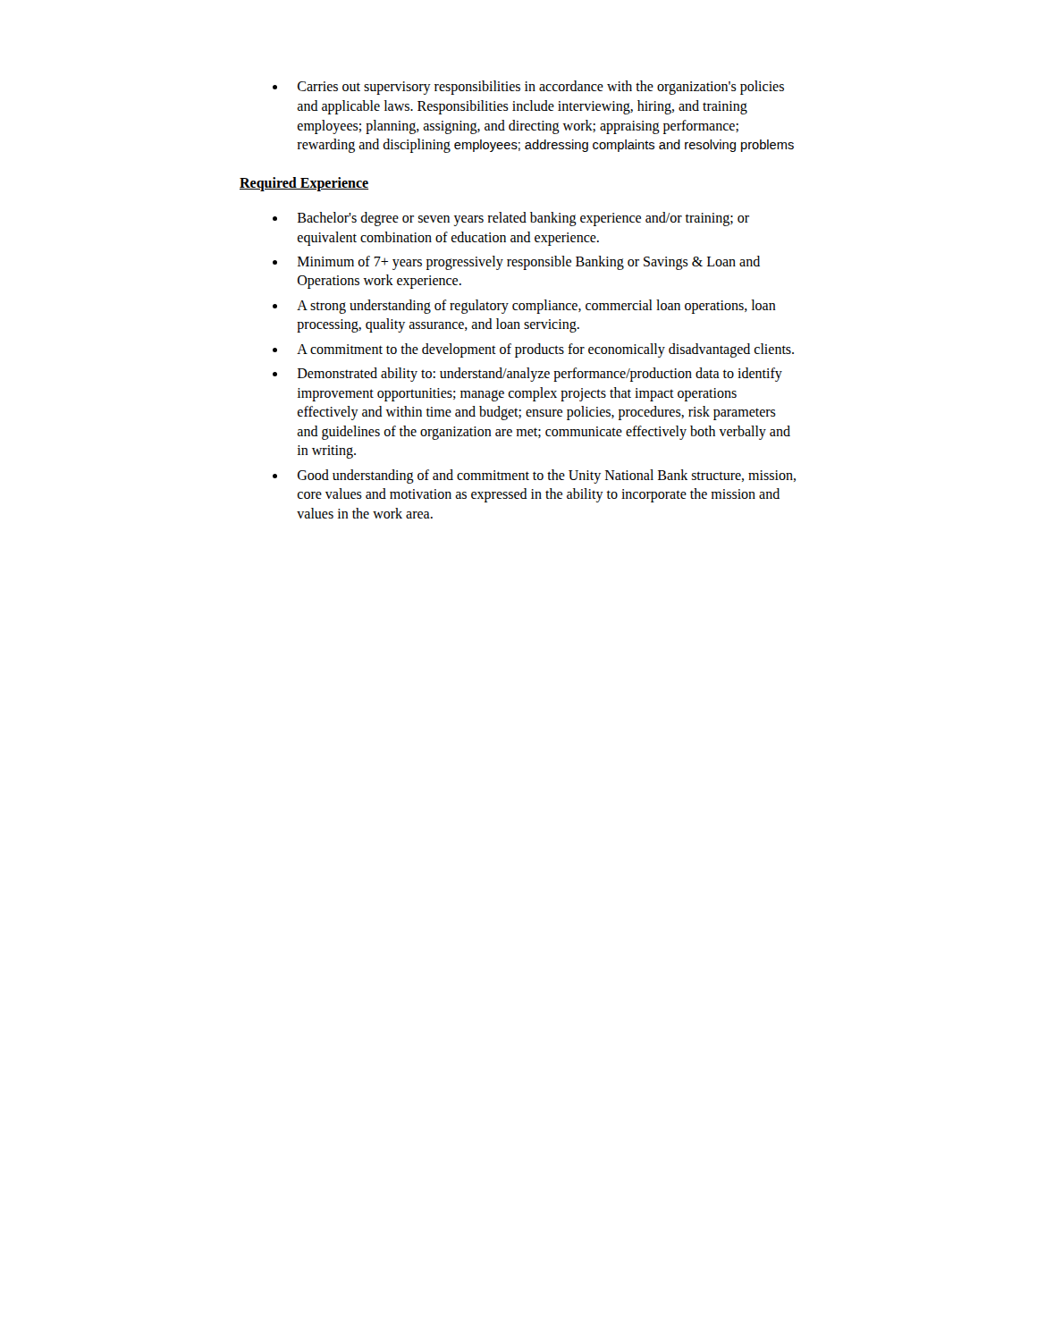Carries out supervisory responsibilities in accordance with the organization's policies and applicable laws. Responsibilities include interviewing, hiring, and training employees; planning, assigning, and directing work; appraising performance; rewarding and disciplining employees; addressing complaints and resolving problems
Required Experience
Bachelor's degree or seven years related banking experience and/or training; or equivalent combination of education and experience.
Minimum of 7+ years progressively responsible Banking or Savings & Loan and Operations work experience.
A strong understanding of regulatory compliance, commercial loan operations, loan processing, quality assurance, and loan servicing.
A commitment to the development of products for economically disadvantaged clients.
Demonstrated ability to: understand/analyze performance/production data to identify improvement opportunities; manage complex projects that impact operations effectively and within time and budget; ensure policies, procedures, risk parameters and guidelines of the organization are met; communicate effectively both verbally and in writing.
Good understanding of and commitment to the Unity National Bank structure, mission, core values and motivation as expressed in the ability to incorporate the mission and values in the work area.